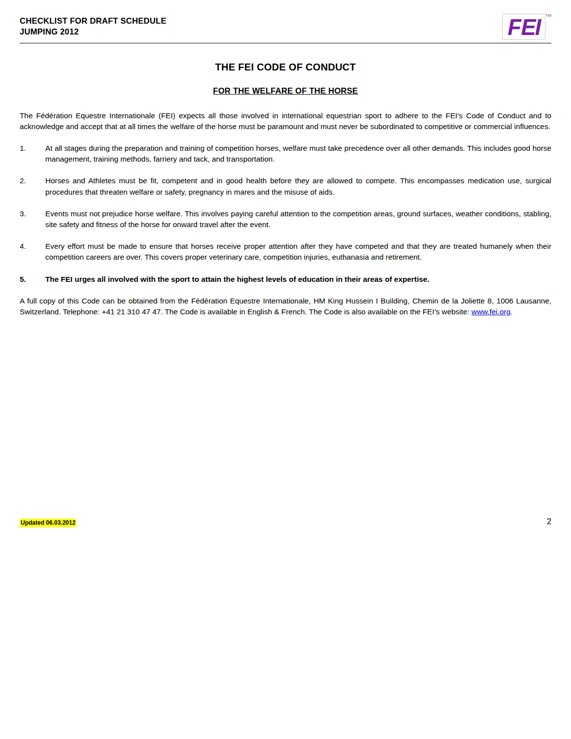CHECKLIST FOR DRAFT SCHEDULE
JUMPING 2012
F EI TM
THE FEI CODE OF CONDUCT
FOR THE WELFARE OF THE HORSE
The Fédération Equestre Internationale (FEI) expects all those involved in international equestrian sport to adhere to the FEI’s Code of Conduct and to acknowledge and accept that at all times the welfare of the horse must be paramount and must never be subordinated to competitive or commercial influences.
At all stages during the preparation and training of competition horses, welfare must take precedence over all other demands. This includes good horse management, training methods, farriery and tack, and transportation.
Horses and Athletes must be fit, competent and in good health before they are allowed to compete. This encompasses medication use, surgical procedures that threaten welfare or safety, pregnancy in mares and the misuse of aids.
Events must not prejudice horse welfare. This involves paying careful attention to the competition areas, ground surfaces, weather conditions, stabling, site safety and fitness of the horse for onward travel after the event.
Every effort must be made to ensure that horses receive proper attention after they have competed and that they are treated humanely when their competition careers are over. This covers proper veterinary care, competition injuries, euthanasia and retirement.
The FEI urges all involved with the sport to attain the highest levels of education in their areas of expertise.
A full copy of this Code can be obtained from the Fédération Equestre Internationale, HM King Hussein I Building, Chemin de la Joliette 8, 1006 Lausanne, Switzerland. Telephone: +41 21 310 47 47. The Code is available in English & French. The Code is also available on the FEI’s website: www.fei.org.
Updated 06.03.2012 2